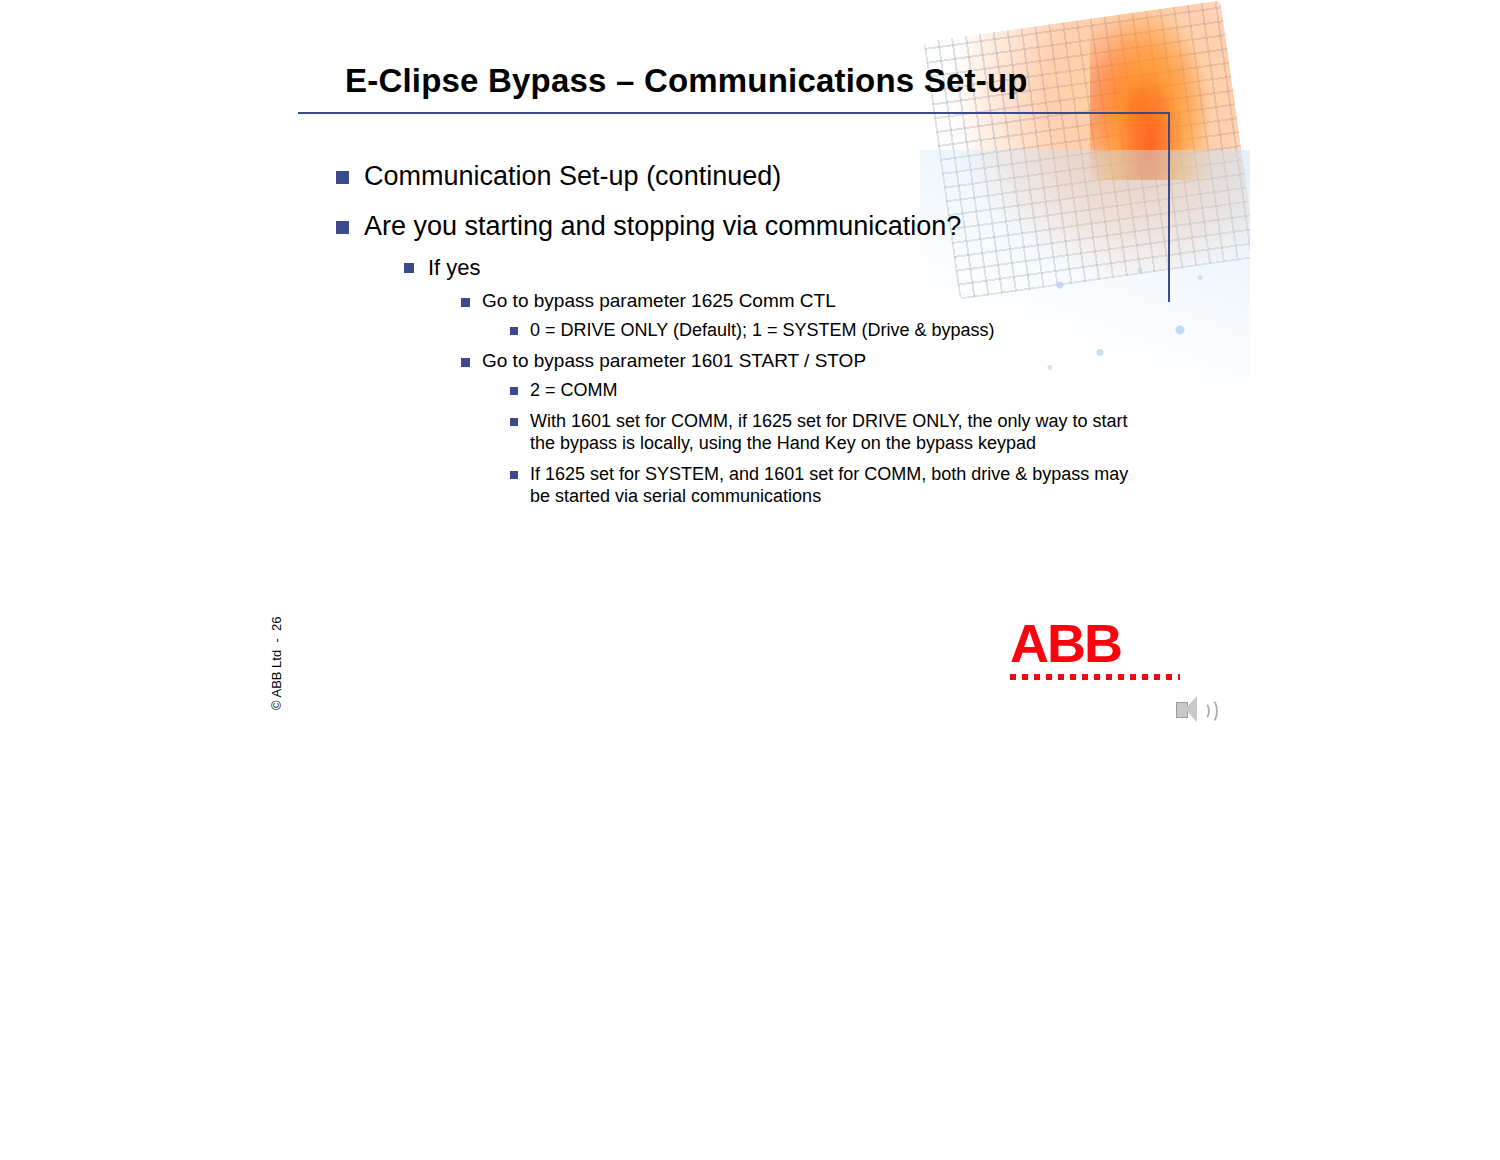E-Clipse Bypass – Communications Set-up
Communication Set-up (continued)
Are you starting and stopping via communication?
If yes
Go to bypass parameter 1625 Comm CTL
0 = DRIVE ONLY (Default); 1 = SYSTEM (Drive & bypass)
Go to bypass parameter 1601 START / STOP
2 = COMM
With 1601 set for COMM, if 1625 set for DRIVE ONLY, the only way to start the bypass is locally, using the Hand Key on the bypass keypad
If 1625 set for SYSTEM, and 1601 set for COMM, both drive & bypass may be started via serial communications
© ABB Ltd - 26
ABB